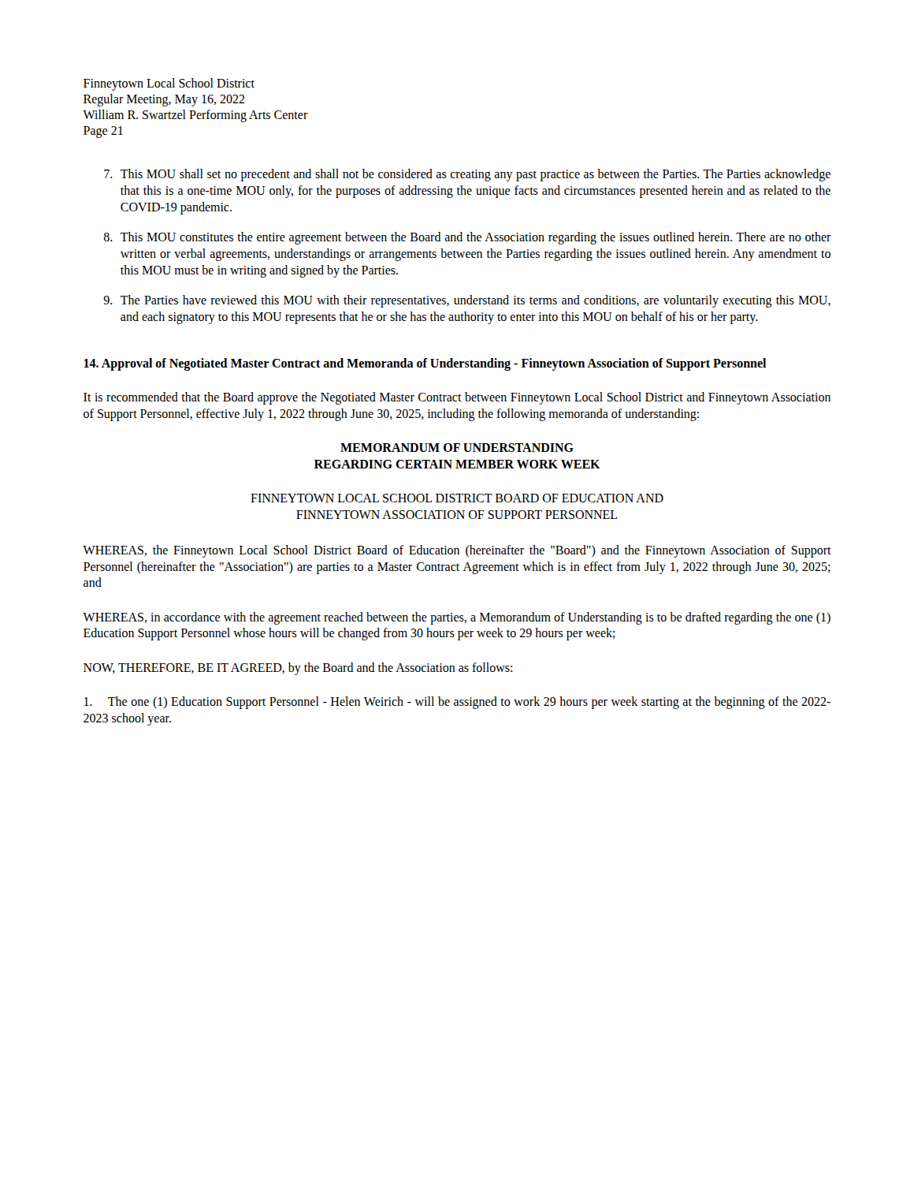Finneytown Local School District
Regular Meeting, May 16, 2022
William R. Swartzel Performing Arts Center
Page 21
This MOU shall set no precedent and shall not be considered as creating any past practice as between the Parties. The Parties acknowledge that this is a one-time MOU only, for the purposes of addressing the unique facts and circumstances presented herein and as related to the COVID-19 pandemic.
This MOU constitutes the entire agreement between the Board and the Association regarding the issues outlined herein. There are no other written or verbal agreements, understandings or arrangements between the Parties regarding the issues outlined herein. Any amendment to this MOU must be in writing and signed by the Parties.
The Parties have reviewed this MOU with their representatives, understand its terms and conditions, are voluntarily executing this MOU, and each signatory to this MOU represents that he or she has the authority to enter into this MOU on behalf of his or her party.
14. Approval of Negotiated Master Contract and Memoranda of Understanding - Finneytown Association of Support Personnel
It is recommended that the Board approve the Negotiated Master Contract between Finneytown Local School District and Finneytown Association of Support Personnel, effective July 1, 2022 through June 30, 2025, including the following memoranda of understanding:
MEMORANDUM OF UNDERSTANDING
REGARDING CERTAIN MEMBER WORK WEEK
FINNEYTOWN LOCAL SCHOOL DISTRICT BOARD OF EDUCATION AND
FINNEYTOWN ASSOCIATION OF SUPPORT PERSONNEL
WHEREAS, the Finneytown Local School District Board of Education (hereinafter the "Board") and the Finneytown Association of Support Personnel (hereinafter the "Association") are parties to a Master Contract Agreement which is in effect from July 1, 2022 through June 30, 2025; and
WHEREAS, in accordance with the agreement reached between the parties, a Memorandum of Understanding is to be drafted regarding the one (1) Education Support Personnel whose hours will be changed from 30 hours per week to 29 hours per week;
NOW, THEREFORE, BE IT AGREED, by the Board and the Association as follows:
1. The one (1) Education Support Personnel - Helen Weirich - will be assigned to work 29 hours per week starting at the beginning of the 2022-2023 school year.